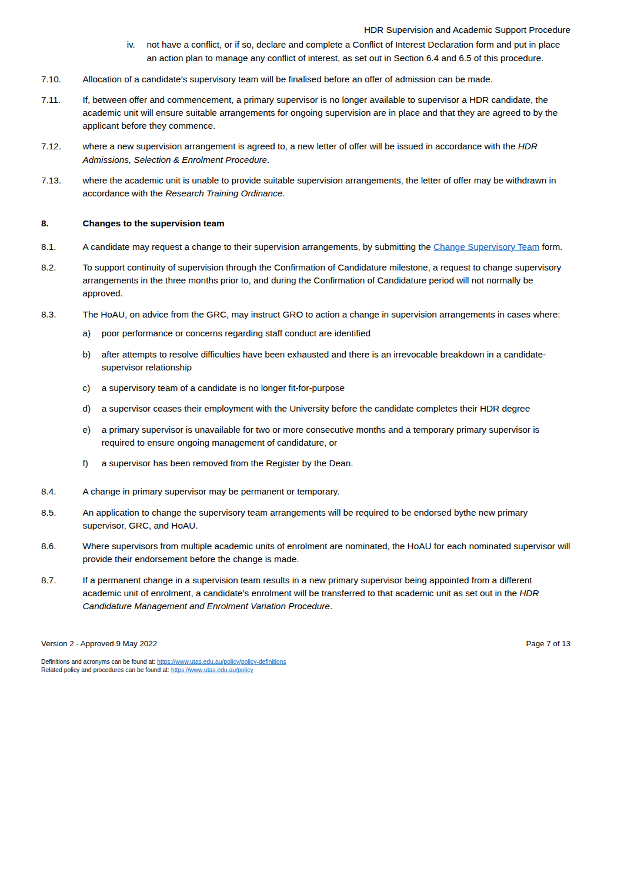HDR Supervision and Academic Support Procedure
iv. not have a conflict, or if so, declare and complete a Conflict of Interest Declaration form and put in place an action plan to manage any conflict of interest, as set out in Section 6.4 and 6.5 of this procedure.
7.10. Allocation of a candidate’s supervisory team will be finalised before an offer of admission can be made.
7.11. If, between offer and commencement, a primary supervisor is no longer available to supervisor a HDR candidate, the academic unit will ensure suitable arrangements for ongoing supervision are in place and that they are agreed to by the applicant before they commence.
7.12. where a new supervision arrangement is agreed to, a new letter of offer will be issued in accordance with the HDR Admissions, Selection & Enrolment Procedure.
7.13. where the academic unit is unable to provide suitable supervision arrangements, the letter of offer may be withdrawn in accordance with the Research Training Ordinance.
8. Changes to the supervision team
8.1. A candidate may request a change to their supervision arrangements, by submitting the Change Supervisory Team form.
8.2. To support continuity of supervision through the Confirmation of Candidature milestone, a request to change supervisory arrangements in the three months prior to, and during the Confirmation of Candidature period will not normally be approved.
8.3. The HoAU, on advice from the GRC, may instruct GRO to action a change in supervision arrangements in cases where:
a) poor performance or concerns regarding staff conduct are identified
b) after attempts to resolve difficulties have been exhausted and there is an irrevocable breakdown in a candidate-supervisor relationship
c) a supervisory team of a candidate is no longer fit-for-purpose
d) a supervisor ceases their employment with the University before the candidate completes their HDR degree
e) a primary supervisor is unavailable for two or more consecutive months and a temporary primary supervisor is required to ensure ongoing management of candidature, or
f) a supervisor has been removed from the Register by the Dean.
8.4. A change in primary supervisor may be permanent or temporary.
8.5. An application to change the supervisory team arrangements will be required to be endorsed bythe new primary supervisor, GRC, and HoAU.
8.6. Where supervisors from multiple academic units of enrolment are nominated, the HoAU for each nominated supervisor will provide their endorsement before the change is made.
8.7. If a permanent change in a supervision team results in a new primary supervisor being appointed from a different academic unit of enrolment, a candidate’s enrolment will be transferred to that academic unit as set out in the HDR Candidature Management and Enrolment Variation Procedure.
Version 2 - Approved 9 May 2022 Page 7 of 13
Definitions and acronyms can be found at: https://www.utas.edu.au/policy/policy-definitions
Related policy and procedures can be found at: https://www.utas.edu.au/policy